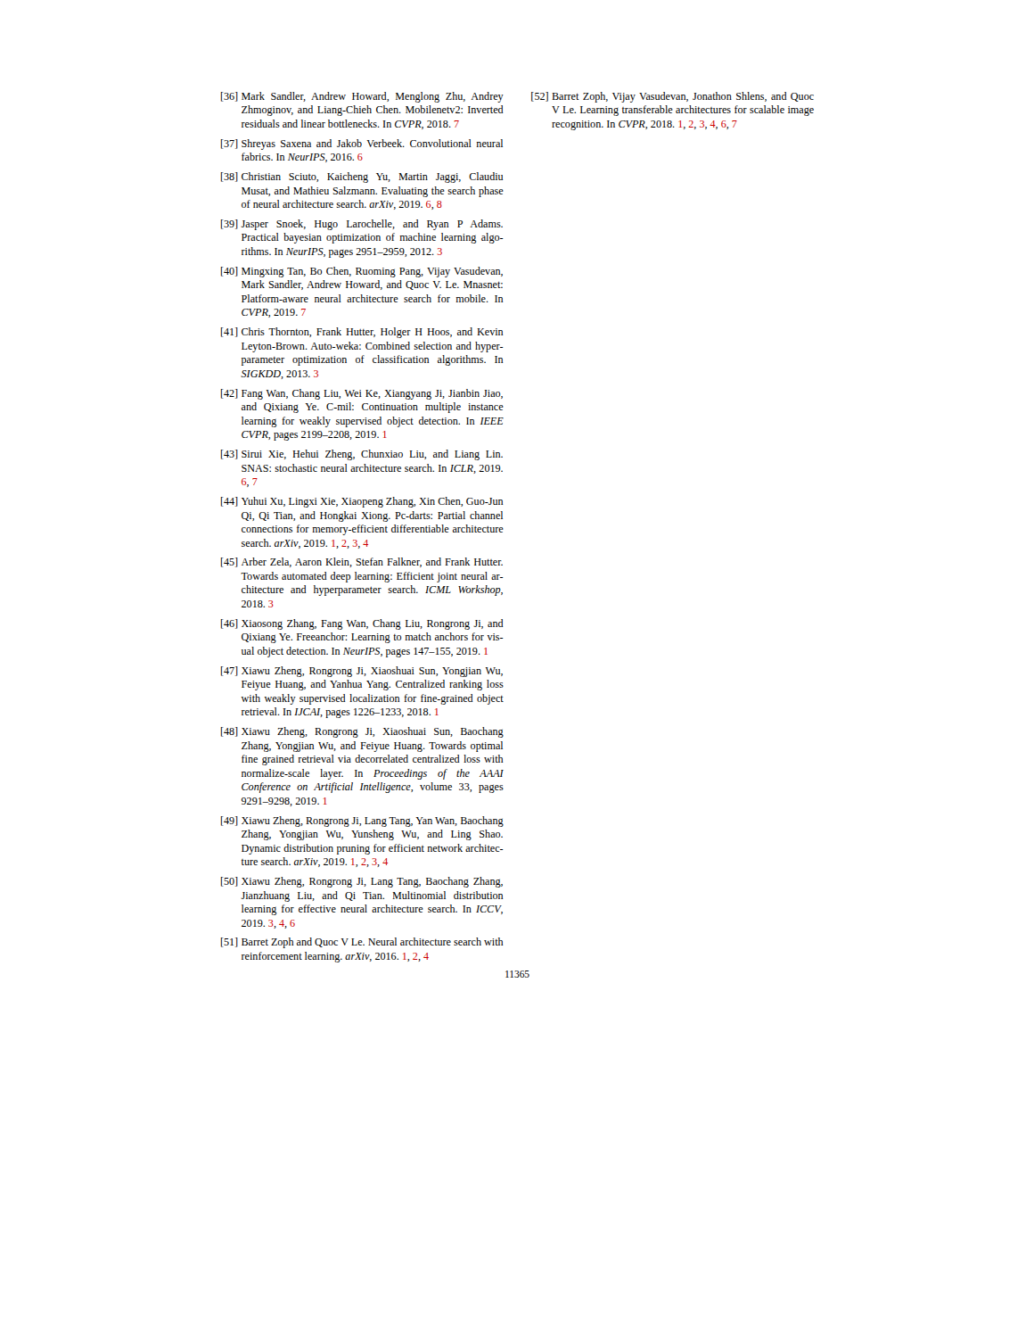[36] Mark Sandler, Andrew Howard, Menglong Zhu, Andrey Zhmoginov, and Liang-Chieh Chen. Mobilenetv2: Inverted residuals and linear bottlenecks. In CVPR, 2018. 7
[37] Shreyas Saxena and Jakob Verbeek. Convolutional neural fabrics. In NeurIPS, 2016. 6
[38] Christian Sciuto, Kaicheng Yu, Martin Jaggi, Claudiu Musat, and Mathieu Salzmann. Evaluating the search phase of neural architecture search. arXiv, 2019. 6, 8
[39] Jasper Snoek, Hugo Larochelle, and Ryan P Adams. Practical bayesian optimization of machine learning algorithms. In NeurIPS, pages 2951–2959, 2012. 3
[40] Mingxing Tan, Bo Chen, Ruoming Pang, Vijay Vasudevan, Mark Sandler, Andrew Howard, and Quoc V. Le. Mnasnet: Platform-aware neural architecture search for mobile. In CVPR, 2019. 7
[41] Chris Thornton, Frank Hutter, Holger H Hoos, and Kevin Leyton-Brown. Auto-weka: Combined selection and hyperparameter optimization of classification algorithms. In SIGKDD, 2013. 3
[42] Fang Wan, Chang Liu, Wei Ke, Xiangyang Ji, Jianbin Jiao, and Qixiang Ye. C-mil: Continuation multiple instance learning for weakly supervised object detection. In IEEE CVPR, pages 2199–2208, 2019. 1
[43] Sirui Xie, Hehui Zheng, Chunxiao Liu, and Liang Lin. SNAS: stochastic neural architecture search. In ICLR, 2019. 6, 7
[44] Yuhui Xu, Lingxi Xie, Xiaopeng Zhang, Xin Chen, Guo-Jun Qi, Qi Tian, and Hongkai Xiong. Pc-darts: Partial channel connections for memory-efficient differentiable architecture search. arXiv, 2019. 1, 2, 3, 4
[45] Arber Zela, Aaron Klein, Stefan Falkner, and Frank Hutter. Towards automated deep learning: Efficient joint neural architecture and hyperparameter search. ICML Workshop, 2018. 3
[46] Xiaosong Zhang, Fang Wan, Chang Liu, Rongrong Ji, and Qixiang Ye. Freeanchor: Learning to match anchors for visual object detection. In NeurIPS, pages 147–155, 2019. 1
[47] Xiawu Zheng, Rongrong Ji, Xiaoshuai Sun, Yongjian Wu, Feiyue Huang, and Yanhua Yang. Centralized ranking loss with weakly supervised localization for fine-grained object retrieval. In IJCAI, pages 1226–1233, 2018. 1
[48] Xiawu Zheng, Rongrong Ji, Xiaoshuai Sun, Baochang Zhang, Yongjian Wu, and Feiyue Huang. Towards optimal fine grained retrieval via decorrelated centralized loss with normalize-scale layer. In Proceedings of the AAAI Conference on Artificial Intelligence, volume 33, pages 9291–9298, 2019. 1
[49] Xiawu Zheng, Rongrong Ji, Lang Tang, Yan Wan, Baochang Zhang, Yongjian Wu, Yunsheng Wu, and Ling Shao. Dynamic distribution pruning for efficient network architecture search. arXiv, 2019. 1, 2, 3, 4
[50] Xiawu Zheng, Rongrong Ji, Lang Tang, Baochang Zhang, Jianzhuang Liu, and Qi Tian. Multinomial distribution learning for effective neural architecture search. In ICCV, 2019. 3, 4, 6
[51] Barret Zoph and Quoc V Le. Neural architecture search with reinforcement learning. arXiv, 2016. 1, 2, 4
[52] Barret Zoph, Vijay Vasudevan, Jonathon Shlens, and Quoc V Le. Learning transferable architectures for scalable image recognition. In CVPR, 2018. 1, 2, 3, 4, 6, 7
11365